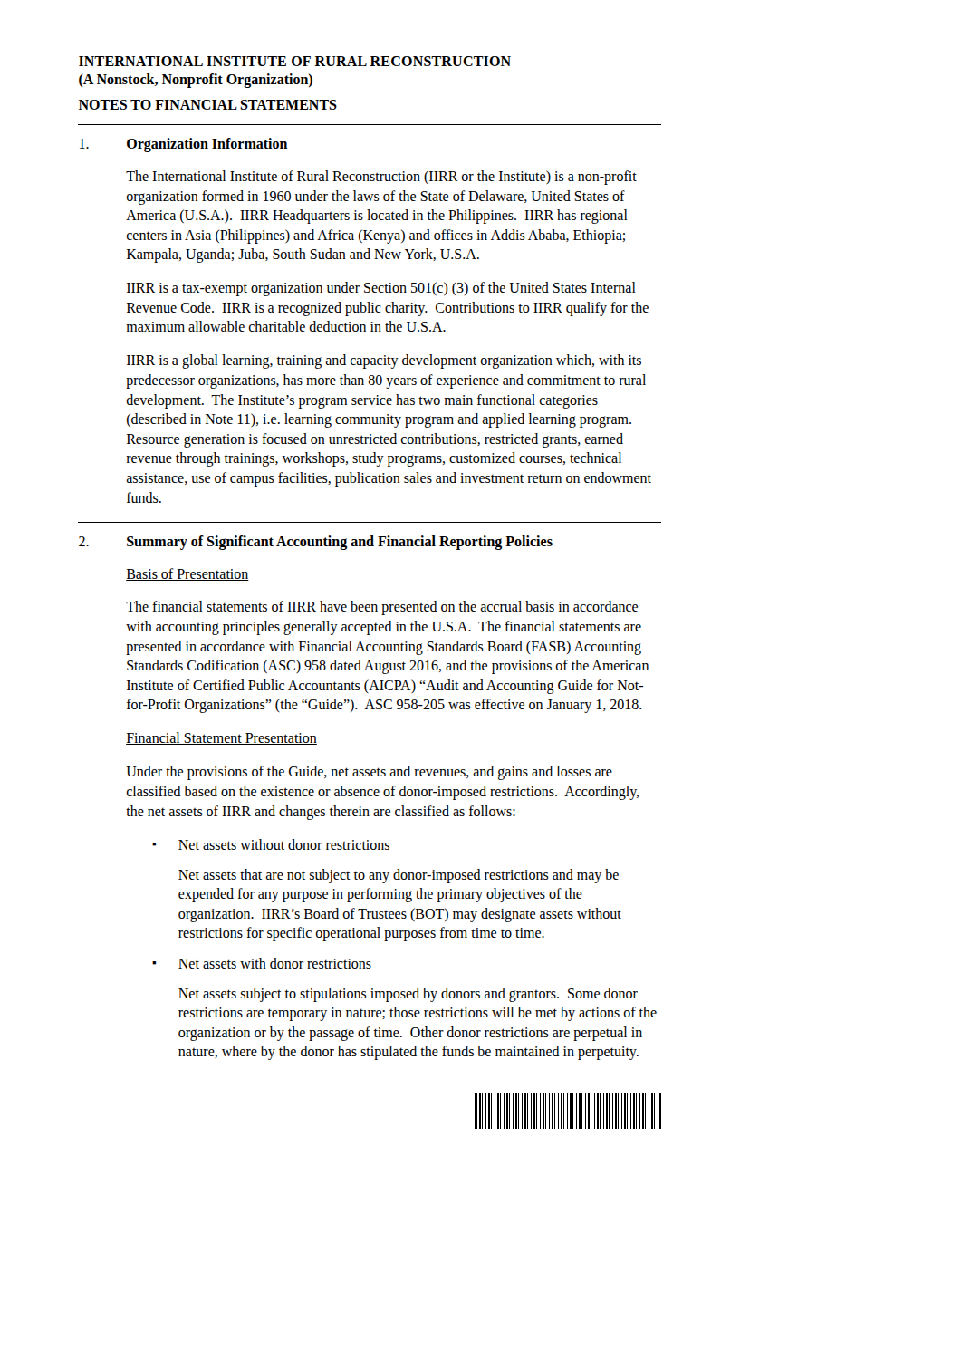INTERNATIONAL INSTITUTE OF RURAL RECONSTRUCTION
(A Nonstock, Nonprofit Organization)
NOTES TO FINANCIAL STATEMENTS
1.
Organization Information
The International Institute of Rural Reconstruction (IIRR or the Institute) is a non-profit organization formed in 1960 under the laws of the State of Delaware, United States of America (U.S.A.). IIRR Headquarters is located in the Philippines. IIRR has regional centers in Asia (Philippines) and Africa (Kenya) and offices in Addis Ababa, Ethiopia; Kampala, Uganda; Juba, South Sudan and New York, U.S.A.
IIRR is a tax-exempt organization under Section 501(c) (3) of the United States Internal Revenue Code. IIRR is a recognized public charity. Contributions to IIRR qualify for the maximum allowable charitable deduction in the U.S.A.
IIRR is a global learning, training and capacity development organization which, with its predecessor organizations, has more than 80 years of experience and commitment to rural development. The Institute’s program service has two main functional categories (described in Note 11), i.e. learning community program and applied learning program. Resource generation is focused on unrestricted contributions, restricted grants, earned revenue through trainings, workshops, study programs, customized courses, technical assistance, use of campus facilities, publication sales and investment return on endowment funds.
2.
Summary of Significant Accounting and Financial Reporting Policies
Basis of Presentation
The financial statements of IIRR have been presented on the accrual basis in accordance with accounting principles generally accepted in the U.S.A. The financial statements are presented in accordance with Financial Accounting Standards Board (FASB) Accounting Standards Codification (ASC) 958 dated August 2016, and the provisions of the American Institute of Certified Public Accountants (AICPA) “Audit and Accounting Guide for Not-for-Profit Organizations” (the “Guide”). ASC 958-205 was effective on January 1, 2018.
Financial Statement Presentation
Under the provisions of the Guide, net assets and revenues, and gains and losses are classified based on the existence or absence of donor-imposed restrictions. Accordingly, the net assets of IIRR and changes therein are classified as follows:
Net assets without donor restrictions
Net assets that are not subject to any donor-imposed restrictions and may be expended for any purpose in performing the primary objectives of the organization. IIRR’s Board of Trustees (BOT) may designate assets without restrictions for specific operational purposes from time to time.
Net assets with donor restrictions
Net assets subject to stipulations imposed by donors and grantors. Some donor restrictions are temporary in nature; those restrictions will be met by actions of the organization or by the passage of time. Other donor restrictions are perpetual in nature, where by the donor has stipulated the funds be maintained in perpetuity.